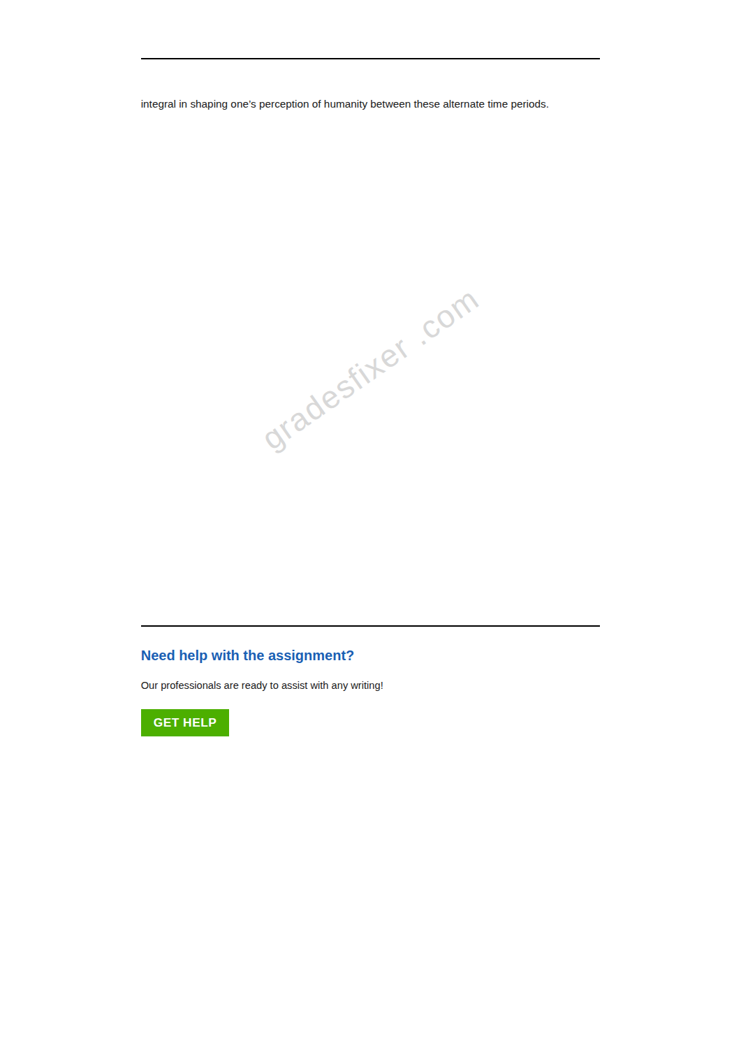integral in shaping one’s perception of humanity between these alternate time periods.
gradesfixer .com
Need help with the assignment?
Our professionals are ready to assist with any writing!
GET HELP